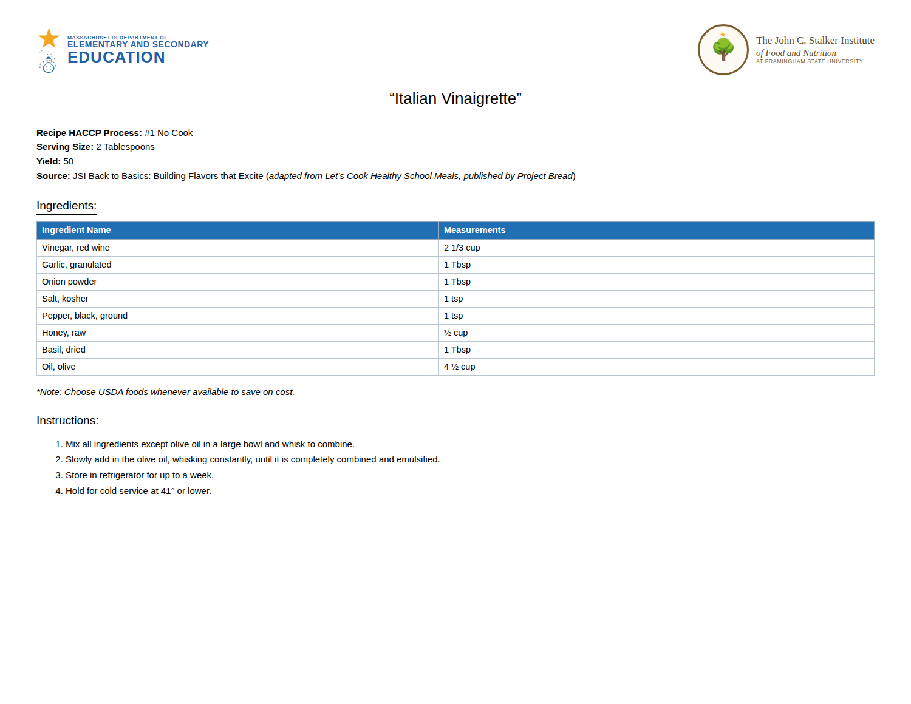★
☃
MASSACHUSETTS DEPARTMENT OF
ELEMENTARY AND SECONDARY
EDUCATION
🌳
The John C. Stalker Institute
of Food and Nutrition
AT FRAMINGHAM STATE UNIVERSITY
“Italian Vinaigrette”
Recipe HACCP Process: #1 No Cook
Serving Size: 2 Tablespoons
Yield: 50
Source: JSI Back to Basics: Building Flavors that Excite (adapted from Let’s Cook Healthy School Meals, published by Project Bread)
Ingredients:
| Ingredient Name | Measurements |
| --- | --- |
| Vinegar, red wine | 2 1/3 cup |
| Garlic, granulated | 1 Tbsp |
| Onion powder | 1 Tbsp |
| Salt, kosher | 1 tsp |
| Pepper, black, ground | 1 tsp |
| Honey, raw | ½ cup |
| Basil, dried | 1 Tbsp |
| Oil, olive | 4 ½ cup |
*Note: Choose USDA foods whenever available to save on cost.
Instructions:
Mix all ingredients except olive oil in a large bowl and whisk to combine.
Slowly add in the olive oil, whisking constantly, until it is completely combined and emulsified.
Store in refrigerator for up to a week.
Hold for cold service at 41° or lower.